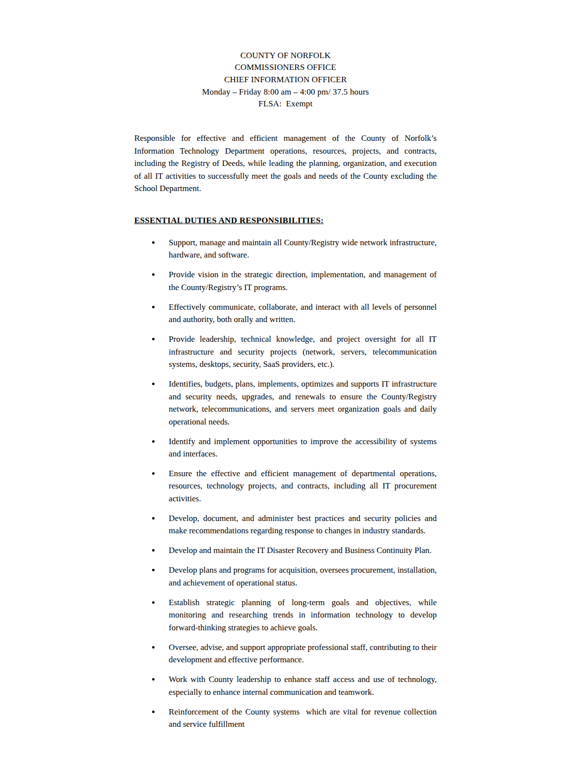County of Norfolk
Commissioners Office
Chief Information Officer
Monday – Friday 8:00 am – 4:00 pm/ 37.5 hours
FLSA: Exempt
Responsible for effective and efficient management of the County of Norfolk’s Information Technology Department operations, resources, projects, and contracts, including the Registry of Deeds, while leading the planning, organization, and execution of all IT activities to successfully meet the goals and needs of the County excluding the School Department.
ESSENTIAL DUTIES AND RESPONSIBILITIES:
Support, manage and maintain all County/Registry wide network infrastructure, hardware, and software.
Provide vision in the strategic direction, implementation, and management of the County/Registry’s IT programs.
Effectively communicate, collaborate, and interact with all levels of personnel and authority, both orally and written.
Provide leadership, technical knowledge, and project oversight for all IT infrastructure and security projects (network, servers, telecommunication systems, desktops, security, SaaS providers, etc.).
Identifies, budgets, plans, implements, optimizes and supports IT infrastructure and security needs, upgrades, and renewals to ensure the County/Registry network, telecommunications, and servers meet organization goals and daily operational needs.
Identify and implement opportunities to improve the accessibility of systems and interfaces.
Ensure the effective and efficient management of departmental operations, resources, technology projects, and contracts, including all IT procurement activities.
Develop, document, and administer best practices and security policies and make recommendations regarding response to changes in industry standards.
Develop and maintain the IT Disaster Recovery and Business Continuity Plan.
Develop plans and programs for acquisition, oversees procurement, installation, and achievement of operational status.
Establish strategic planning of long-term goals and objectives, while monitoring and researching trends in information technology to develop forward-thinking strategies to achieve goals.
Oversee, advise, and support appropriate professional staff, contributing to their development and effective performance.
Work with County leadership to enhance staff access and use of technology, especially to enhance internal communication and teamwork.
Reinforcement of the County systems which are vital for revenue collection and service fulfillment